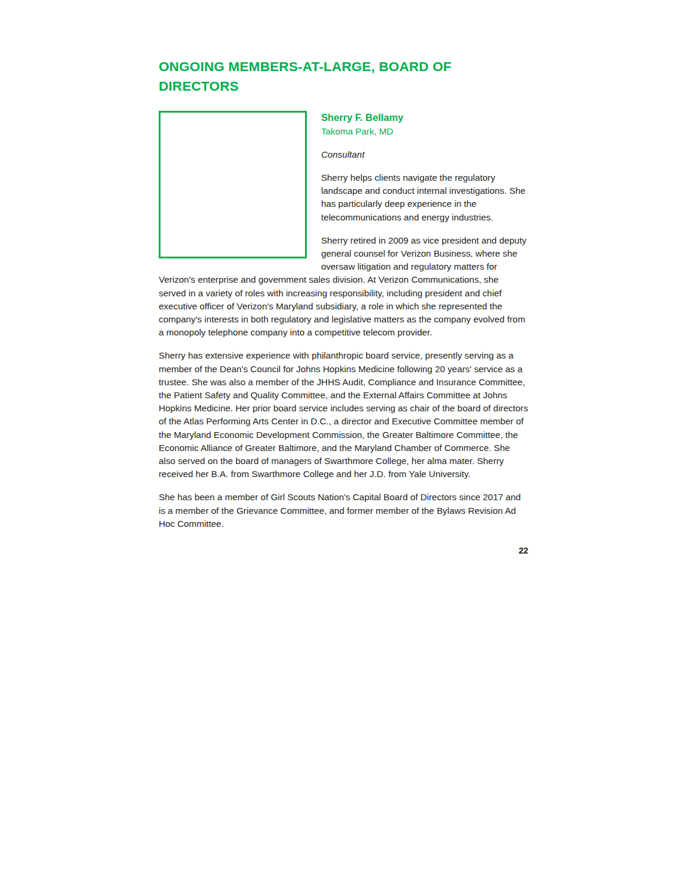Ongoing Members-at-Large, Board of Directors
Sherry F. Bellamy
Takoma Park, MD
Consultant
Sherry helps clients navigate the regulatory landscape and conduct internal investigations. She has particularly deep experience in the telecommunications and energy industries.
Sherry retired in 2009 as vice president and deputy general counsel for Verizon Business, where she oversaw litigation and regulatory matters for Verizon's enterprise and government sales division. At Verizon Communications, she served in a variety of roles with increasing responsibility, including president and chief executive officer of Verizon's Maryland subsidiary, a role in which she represented the company's interests in both regulatory and legislative matters as the company evolved from a monopoly telephone company into a competitive telecom provider.
Sherry has extensive experience with philanthropic board service, presently serving as a member of the Dean's Council for Johns Hopkins Medicine following 20 years' service as a trustee. She was also a member of the JHHS Audit, Compliance and Insurance Committee, the Patient Safety and Quality Committee, and the External Affairs Committee at Johns Hopkins Medicine. Her prior board service includes serving as chair of the board of directors of the Atlas Performing Arts Center in D.C., a director and Executive Committee member of the Maryland Economic Development Commission, the Greater Baltimore Committee, the Economic Alliance of Greater Baltimore, and the Maryland Chamber of Commerce. She also served on the board of managers of Swarthmore College, her alma mater. Sherry received her B.A. from Swarthmore College and her J.D. from Yale University.
She has been a member of Girl Scouts Nation's Capital Board of Directors since 2017 and is a member of the Grievance Committee, and former member of the Bylaws Revision Ad Hoc Committee.
22